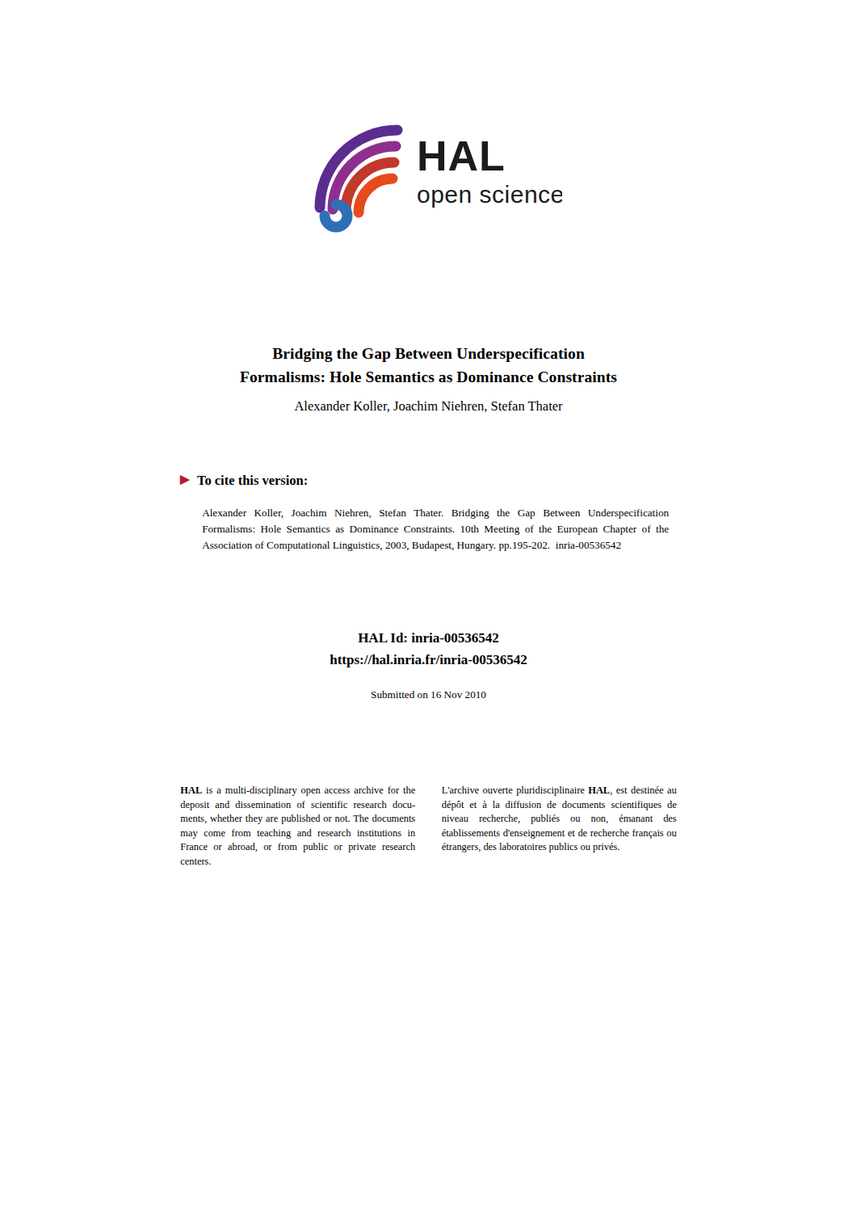HAL open science
Bridging the Gap Between Underspecification
Formalisms: Hole Semantics as Dominance Constraints
Alexander Koller, Joachim Niehren, Stefan Thater
▶ To cite this version:
Alexander Koller, Joachim Niehren, Stefan Thater. Bridging the Gap Between Underspecification Formalisms: Hole Semantics as Dominance Constraints. 10th Meeting of the European Chapter of the Association of Computational Linguistics, 2003, Budapest, Hungary. pp.195-202. inria-00536542
HAL Id: inria-00536542
https://hal.inria.fr/inria-00536542
Submitted on 16 Nov 2010
HAL is a multi-disciplinary open access archive for the deposit and dissemination of scientific research documents, whether they are published or not. The documents may come from teaching and research institutions in France or abroad, or from public or private research centers.
L'archive ouverte pluridisciplinaire HAL, est destinée au dépôt et à la diffusion de documents scientifiques de niveau recherche, publiés ou non, émanant des établissements d'enseignement et de recherche français ou étrangers, des laboratoires publics ou privés.